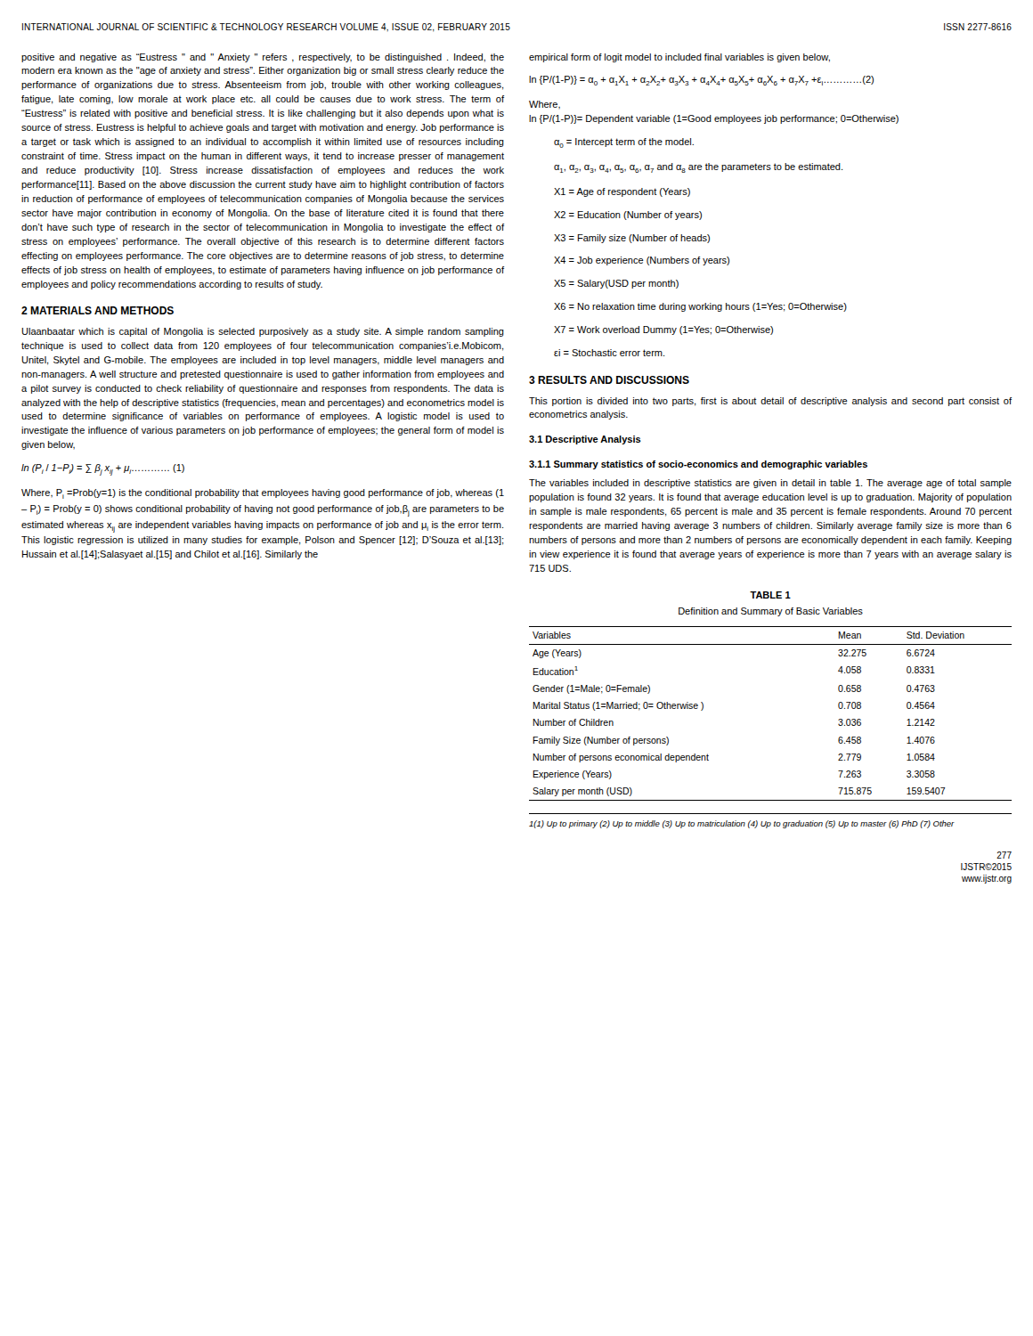INTERNATIONAL JOURNAL OF SCIENTIFIC & TECHNOLOGY RESEARCH VOLUME 4, ISSUE 02, FEBRUARY 2015 ISSN 2277-8616
positive and negative as “Eustress " and " Anxiety " refers , respectively, to be distinguished . Indeed, the modern era known as the "age of anxiety and stress”. Either organization big or small stress clearly reduce the performance of organizations due to stress. Absenteeism from job, trouble with other working colleagues, fatigue, late coming, low morale at work place etc. all could be causes due to work stress. The term of “Eustress” is related with positive and beneficial stress. It is like challenging but it also depends upon what is source of stress. Eustress is helpful to achieve goals and target with motivation and energy. Job performance is a target or task which is assigned to an individual to accomplish it within limited use of resources including constraint of time. Stress impact on the human in different ways, it tend to increase presser of management and reduce productivity [10]. Stress increase dissatisfaction of employees and reduces the work performance[11]. Based on the above discussion the current study have aim to highlight contribution of factors in reduction of performance of employees of telecommunication companies of Mongolia because the services sector have major contribution in economy of Mongolia. On the base of literature cited it is found that there don’t have such type of research in the sector of telecommunication in Mongolia to investigate the effect of stress on employees’ performance. The overall objective of this research is to determine different factors effecting on employees performance. The core objectives are to determine reasons of job stress, to determine effects of job stress on health of employees, to estimate of parameters having influence on job performance of employees and policy recommendations according to results of study.
2 MATERIALS AND METHODS
Ulaanbaatar which is capital of Mongolia is selected purposively as a study site. A simple random sampling technique is used to collect data from 120 employees of four telecommunication companies’i.e.Mobicom, Unitel, Skytel and G-mobile. The employees are included in top level managers, middle level managers and non-managers. A well structure and pretested questionnaire is used to gather information from employees and a pilot survey is conducted to check reliability of questionnaire and responses from respondents. The data is analyzed with the help of descriptive statistics (frequencies, mean and percentages) and econometrics model is used to determine significance of variables on performance of employees. A logistic model is used to investigate the influence of various parameters on job performance of employees; the general form of model is given below,
ln (Pi / 1−Pi) = ∑ βj xij + μi………… (1)
Where, Pi =Prob(y=1) is the conditional probability that employees having good performance of job, whereas (1 – Pi) = Prob(y = 0) shows conditional probability of having not good performance of job,βj are parameters to be estimated whereas xij are independent variables having impacts on performance of job and μi is the error term. This logistic regression is utilized in many studies for example, Polson and Spencer [12]; D’Souza et al.[13]; Hussain et al.[14];Salasyaet al.[15] and Chilot et al.[16]. Similarly the
empirical form of logit model to included final variables is given below,
ln {P/(1-P)} = α0 + α1X1 + α2X2+ α3X3 + α4X4+ α5X5+ α6X6 + α7X7 +εi…………(2)
Where,
ln {P/(1-P)}= Dependent variable (1=Good employees job performance; 0=Otherwise)
α0 = Intercept term of the model.
α1, α2, α3, α4, α5, α6, α7 and α8 are the parameters to be estimated.
X1 = Age of respondent (Years)
X2 = Education (Number of years)
X3 = Family size (Number of heads)
X4 = Job experience (Numbers of years)
X5 = Salary(USD per month)
X6 = No relaxation time during working hours (1=Yes; 0=Otherwise)
X7 = Work overload Dummy (1=Yes; 0=Otherwise)
εi = Stochastic error term.
3 RESULTS AND DISCUSSIONS
This portion is divided into two parts, first is about detail of descriptive analysis and second part consist of econometrics analysis.
3.1 Descriptive Analysis
3.1.1 Summary statistics of socio-economics and demographic variables
The variables included in descriptive statistics are given in detail in table 1. The average age of total sample population is found 32 years. It is found that average education level is up to graduation. Majority of population in sample is male respondents, 65 percent is male and 35 percent is female respondents. Around 70 percent respondents are married having average 3 numbers of children. Similarly average family size is more than 6 numbers of persons and more than 2 numbers of persons are economically dependent in each family. Keeping in view experience it is found that average years of experience is more than 7 years with an average salary is 715 UDS.
TABLE 1
Definition and Summary of Basic Variables
| Variables | Mean | Std. Deviation |
| --- | --- | --- |
| Age (Years) | 32.275 | 6.6724 |
| Education 1 | 4.058 | 0.8331 |
| Gender (1=Male; 0=Female) | 0.658 | 0.4763 |
| Marital Status (1=Married; 0= Otherwise ) | 0.708 | 0.4564 |
| Number of Children | 3.036 | 1.2142 |
| Family Size (Number of persons) | 6.458 | 1.4076 |
| Number of persons economical dependent | 2.779 | 1.0584 |
| Experience (Years) | 7.263 | 3.3058 |
| Salary per month (USD) | 715.875 | 159.5407 |
1(1) Up to primary (2) Up to middle (3) Up to matriculation (4) Up to graduation (5) Up to master (6) PhD (7) Other
277 IJSTR©2015
www.ijstr.org